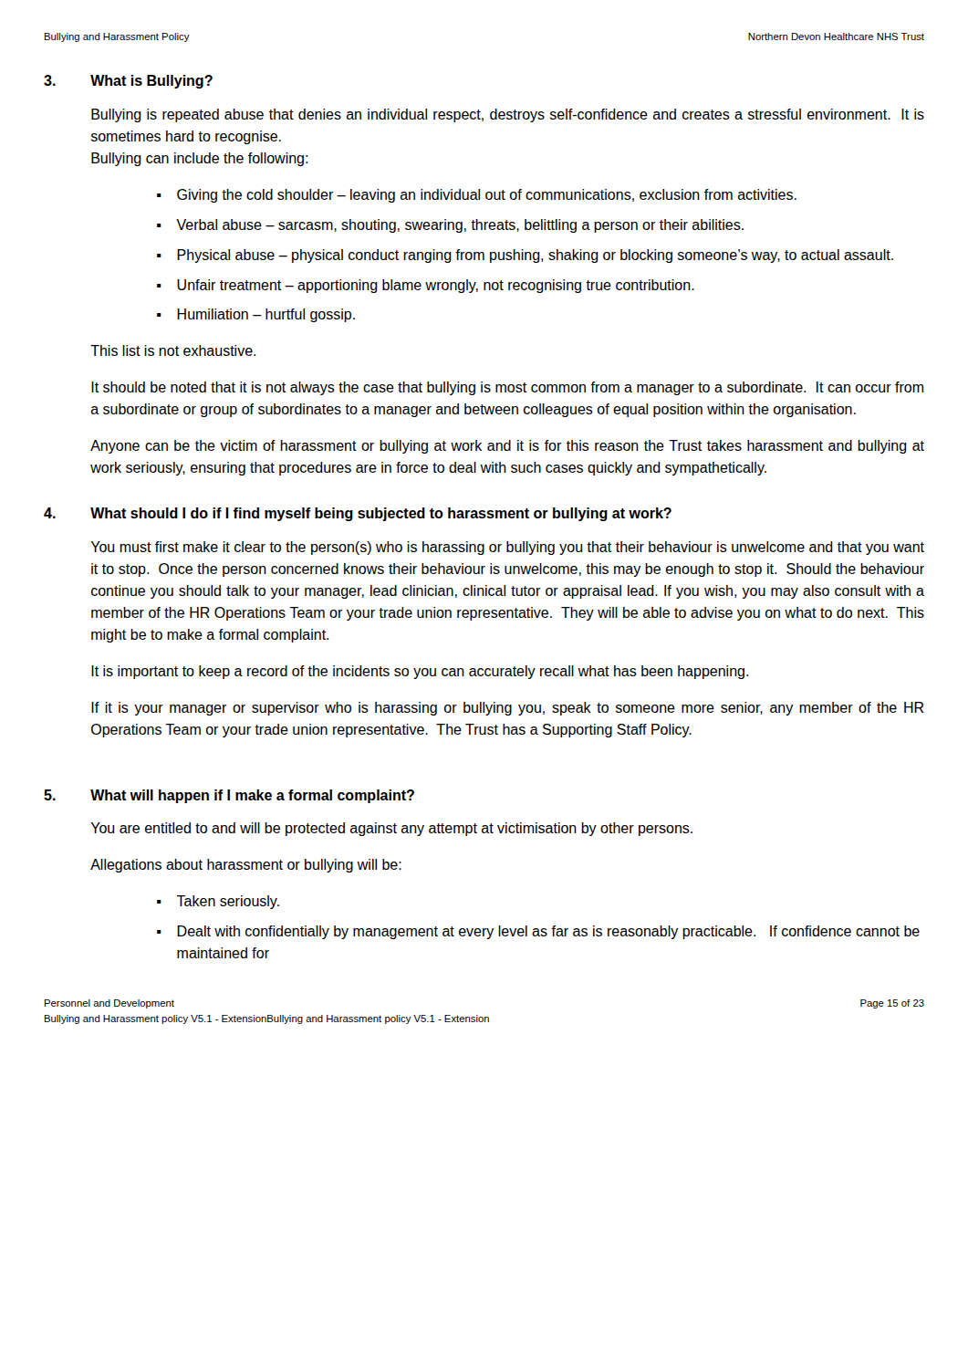Bullying and Harassment Policy Northern Devon Healthcare NHS Trust
3. What is Bullying?
Bullying is repeated abuse that denies an individual respect, destroys self-confidence and creates a stressful environment. It is sometimes hard to recognise.
Bullying can include the following:
Giving the cold shoulder – leaving an individual out of communications, exclusion from activities.
Verbal abuse – sarcasm, shouting, swearing, threats, belittling a person or their abilities.
Physical abuse – physical conduct ranging from pushing, shaking or blocking someone’s way, to actual assault.
Unfair treatment – apportioning blame wrongly, not recognising true contribution.
Humiliation – hurtful gossip.
This list is not exhaustive.
It should be noted that it is not always the case that bullying is most common from a manager to a subordinate. It can occur from a subordinate or group of subordinates to a manager and between colleagues of equal position within the organisation.
Anyone can be the victim of harassment or bullying at work and it is for this reason the Trust takes harassment and bullying at work seriously, ensuring that procedures are in force to deal with such cases quickly and sympathetically.
4. What should I do if I find myself being subjected to harassment or bullying at work?
You must first make it clear to the person(s) who is harassing or bullying you that their behaviour is unwelcome and that you want it to stop. Once the person concerned knows their behaviour is unwelcome, this may be enough to stop it. Should the behaviour continue you should talk to your manager, lead clinician, clinical tutor or appraisal lead. If you wish, you may also consult with a member of the HR Operations Team or your trade union representative. They will be able to advise you on what to do next. This might be to make a formal complaint.
It is important to keep a record of the incidents so you can accurately recall what has been happening.
If it is your manager or supervisor who is harassing or bullying you, speak to someone more senior, any member of the HR Operations Team or your trade union representative. The Trust has a Supporting Staff Policy.
5. What will happen if I make a formal complaint?
You are entitled to and will be protected against any attempt at victimisation by other persons.
Allegations about harassment or bullying will be:
Taken seriously.
Dealt with confidentially by management at every level as far as is reasonably practicable. If confidence cannot be maintained for
Personnel and Development
Bullying and Harassment policy V5.1 - ExtensionBullying and Harassment policy V5.1 - Extension
Page 15 of 23